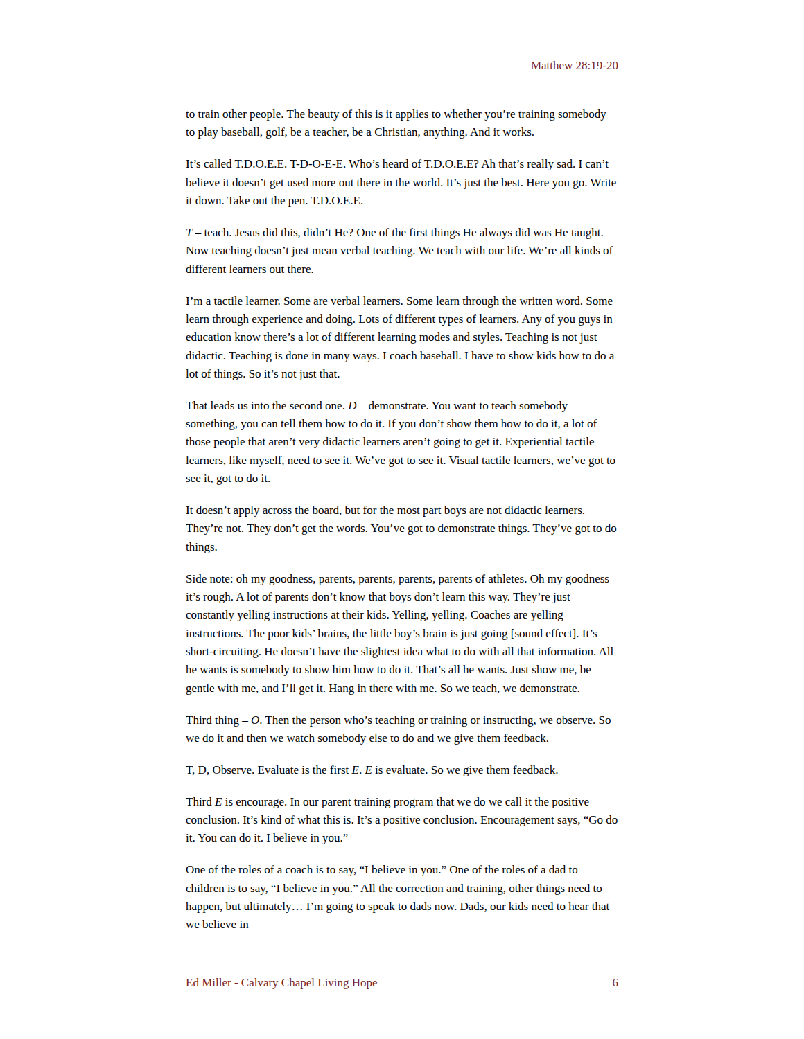Matthew 28:19-20
to train other people. The beauty of this is it applies to whether you’re training somebody to play baseball, golf, be a teacher, be a Christian, anything. And it works.
It’s called T.D.O.E.E. T-D-O-E-E. Who’s heard of T.D.O.E.E? Ah that’s really sad. I can’t believe it doesn’t get used more out there in the world. It’s just the best. Here you go. Write it down. Take out the pen. T.D.O.E.E.
T – teach. Jesus did this, didn’t He? One of the first things He always did was He taught. Now teaching doesn’t just mean verbal teaching. We teach with our life. We’re all kinds of different learners out there.
I’m a tactile learner. Some are verbal learners. Some learn through the written word. Some learn through experience and doing. Lots of different types of learners. Any of you guys in education know there’s a lot of different learning modes and styles. Teaching is not just didactic. Teaching is done in many ways. I coach baseball. I have to show kids how to do a lot of things. So it’s not just that.
That leads us into the second one. D – demonstrate. You want to teach somebody something, you can tell them how to do it. If you don’t show them how to do it, a lot of those people that aren’t very didactic learners aren’t going to get it. Experiential tactile learners, like myself, need to see it. We’ve got to see it. Visual tactile learners, we’ve got to see it, got to do it.
It doesn’t apply across the board, but for the most part boys are not didactic learners. They’re not. They don’t get the words. You’ve got to demonstrate things. They’ve got to do things.
Side note: oh my goodness, parents, parents, parents, parents of athletes. Oh my goodness it’s rough. A lot of parents don’t know that boys don’t learn this way. They’re just constantly yelling instructions at their kids. Yelling, yelling. Coaches are yelling instructions. The poor kids’ brains, the little boy’s brain is just going [sound effect]. It’s short-circuiting. He doesn’t have the slightest idea what to do with all that information. All he wants is somebody to show him how to do it. That’s all he wants. Just show me, be gentle with me, and I’ll get it. Hang in there with me. So we teach, we demonstrate.
Third thing – O. Then the person who’s teaching or training or instructing, we observe. So we do it and then we watch somebody else to do and we give them feedback.
T, D, Observe. Evaluate is the first E. E is evaluate. So we give them feedback.
Third E is encourage. In our parent training program that we do we call it the positive conclusion. It’s kind of what this is. It’s a positive conclusion. Encouragement says, “Go do it. You can do it. I believe in you.”
One of the roles of a coach is to say, “I believe in you.” One of the roles of a dad to children is to say, “I believe in you.” All the correction and training, other things need to happen, but ultimately… I’m going to speak to dads now. Dads, our kids need to hear that we believe in
Ed Miller - Calvary Chapel Living Hope 6